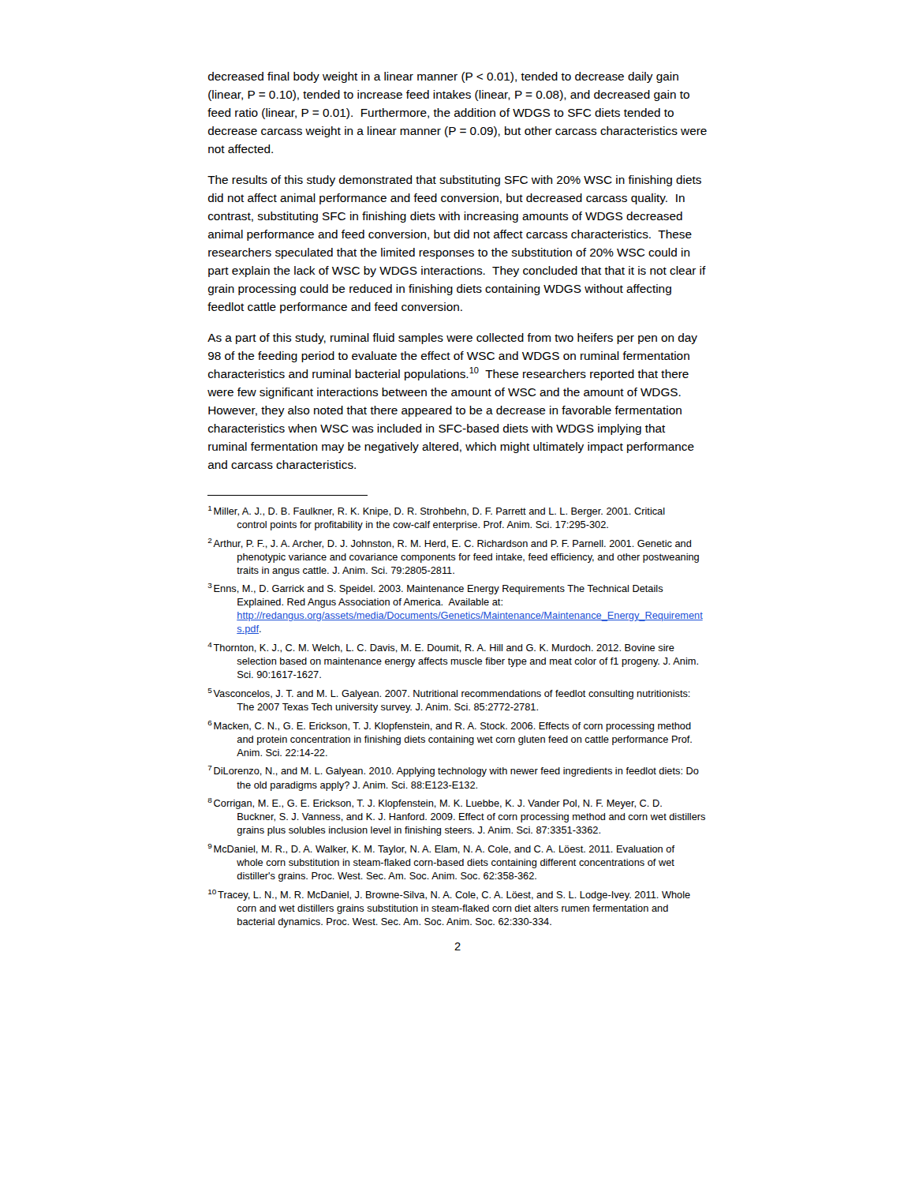decreased final body weight in a linear manner (P < 0.01), tended to decrease daily gain (linear, P = 0.10), tended to increase feed intakes (linear, P = 0.08), and decreased gain to feed ratio (linear, P = 0.01). Furthermore, the addition of WDGS to SFC diets tended to decrease carcass weight in a linear manner (P = 0.09), but other carcass characteristics were not affected.
The results of this study demonstrated that substituting SFC with 20% WSC in finishing diets did not affect animal performance and feed conversion, but decreased carcass quality. In contrast, substituting SFC in finishing diets with increasing amounts of WDGS decreased animal performance and feed conversion, but did not affect carcass characteristics. These researchers speculated that the limited responses to the substitution of 20% WSC could in part explain the lack of WSC by WDGS interactions. They concluded that that it is not clear if grain processing could be reduced in finishing diets containing WDGS without affecting feedlot cattle performance and feed conversion.
As a part of this study, ruminal fluid samples were collected from two heifers per pen on day 98 of the feeding period to evaluate the effect of WSC and WDGS on ruminal fermentation characteristics and ruminal bacterial populations.10 These researchers reported that there were few significant interactions between the amount of WSC and the amount of WDGS. However, they also noted that there appeared to be a decrease in favorable fermentation characteristics when WSC was included in SFC-based diets with WDGS implying that ruminal fermentation may be negatively altered, which might ultimately impact performance and carcass characteristics.
1 Miller, A. J., D. B. Faulkner, R. K. Knipe, D. R. Strohbehn, D. F. Parrett and L. L. Berger. 2001. Criticalcontrol points for profitability in the cow-calf enterprise. Prof. Anim. Sci. 17:295-302.
2 Arthur, P. F., J. A. Archer, D. J. Johnston, R. M. Herd, E. C. Richardson and P. F. Parnell. 2001. Genetic andphenotypic variance and covariance components for feed intake, feed efficiency, and other postweaning traits in angus cattle. J. Anim. Sci. 79:2805-2811.
3 Enns, M., D. Garrick and S. Speidel. 2003. Maintenance Energy Requirements The Technical DetailsExplained. Red Angus Association of America. Available at:
http://redangus.org/assets/media/Documents/Genetics/Maintenance/Maintenance_Energy_Requirements.pdf.
4 Thornton, K. J., C. M. Welch, L. C. Davis, M. E. Doumit, R. A. Hill and G. K. Murdoch. 2012. Bovine sireselection based on maintenance energy affects muscle fiber type and meat color of f1 progeny. J. Anim. Sci. 90:1617-1627.
5 Vasconcelos, J. T. and M. L. Galyean. 2007. Nutritional recommendations of feedlot consulting nutritionists:The 2007 Texas Tech university survey. J. Anim. Sci. 85:2772-2781.
6 Macken, C. N., G. E. Erickson, T. J. Klopfenstein, and R. A. Stock. 2006. Effects of corn processing methodand protein concentration in finishing diets containing wet corn gluten feed on cattle performance Prof. Anim. Sci. 22:14-22.
7 DiLorenzo, N., and M. L. Galyean. 2010. Applying technology with newer feed ingredients in feedlot diets: Dothe old paradigms apply? J. Anim. Sci. 88:E123-E132.
8 Corrigan, M. E., G. E. Erickson, T. J. Klopfenstein, M. K. Luebbe, K. J. Vander Pol, N. F. Meyer, C. D.Buckner, S. J. Vanness, and K. J. Hanford. 2009. Effect of corn processing method and corn wet distillers grains plus solubles inclusion level in finishing steers. J. Anim. Sci. 87:3351-3362.
9 McDaniel, M. R., D. A. Walker, K. M. Taylor, N. A. Elam, N. A. Cole, and C. A. Löest. 2011. Evaluation ofwhole corn substitution in steam-flaked corn-based diets containing different concentrations of wet distiller's grains. Proc. West. Sec. Am. Soc. Anim. Soc. 62:358-362.
10 Tracey, L. N., M. R. McDaniel, J. Browne-Silva, N. A. Cole, C. A. Löest, and S. L. Lodge-Ivey. 2011. Wholecorn and wet distillers grains substitution in steam-flaked corn diet alters rumen fermentation and bacterial dynamics. Proc. West. Sec. Am. Soc. Anim. Soc. 62:330-334.
2